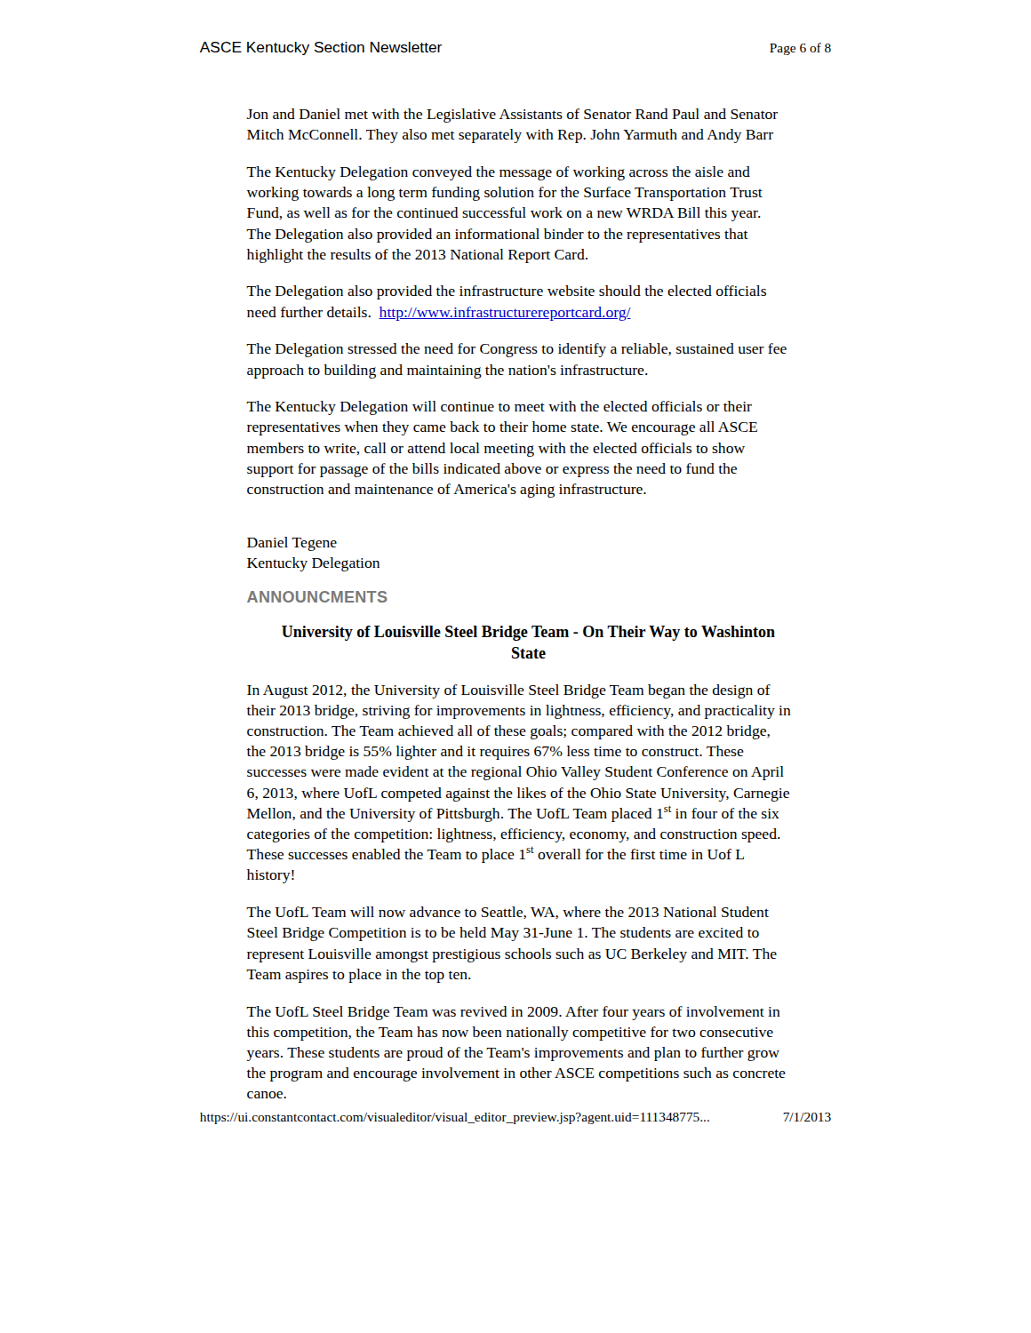ASCE Kentucky Section Newsletter
Page 6 of 8
Jon and Daniel met with the Legislative Assistants of Senator Rand Paul and Senator Mitch McConnell. They also met separately with Rep. John Yarmuth and Andy Barr
The Kentucky Delegation conveyed the message of working across the aisle and working towards a long term funding solution for the Surface Transportation Trust Fund, as well as for the continued successful work on a new WRDA Bill this year. The Delegation also provided an informational binder to the representatives that highlight the results of the 2013 National Report Card.
The Delegation also provided the infrastructure website should the elected officials need further details. http://www.infrastructurereportcard.org/
The Delegation stressed the need for Congress to identify a reliable, sustained user fee approach to building and maintaining the nation's infrastructure.
The Kentucky Delegation will continue to meet with the elected officials or their representatives when they came back to their home state. We encourage all ASCE members to write, call or attend local meeting with the elected officials to show support for passage of the bills indicated above or express the need to fund the construction and maintenance of America's aging infrastructure.
Daniel Tegene
Kentucky Delegation
ANNOUNCMENTS
University of Louisville Steel Bridge Team - On Their Way to Washinton State
In August 2012, the University of Louisville Steel Bridge Team began the design of their 2013 bridge, striving for improvements in lightness, efficiency, and practicality in construction. The Team achieved all of these goals; compared with the 2012 bridge, the 2013 bridge is 55% lighter and it requires 67% less time to construct. These successes were made evident at the regional Ohio Valley Student Conference on April 6, 2013, where UofL competed against the likes of the Ohio State University, Carnegie Mellon, and the University of Pittsburgh. The UofL Team placed 1st in four of the six categories of the competition: lightness, efficiency, economy, and construction speed. These successes enabled the Team to place 1st overall for the first time in Uof L history!
The UofL Team will now advance to Seattle, WA, where the 2013 National Student Steel Bridge Competition is to be held May 31-June 1. The students are excited to represent Louisville amongst prestigious schools such as UC Berkeley and MIT. The Team aspires to place in the top ten.
The UofL Steel Bridge Team was revived in 2009. After four years of involvement in this competition, the Team has now been nationally competitive for two consecutive years. These students are proud of the Team's improvements and plan to further grow the program and encourage involvement in other ASCE competitions such as concrete canoe.
https://ui.constantcontact.com/visualeditor/visual_editor_preview.jsp?agent.uid=111348775...
7/1/2013